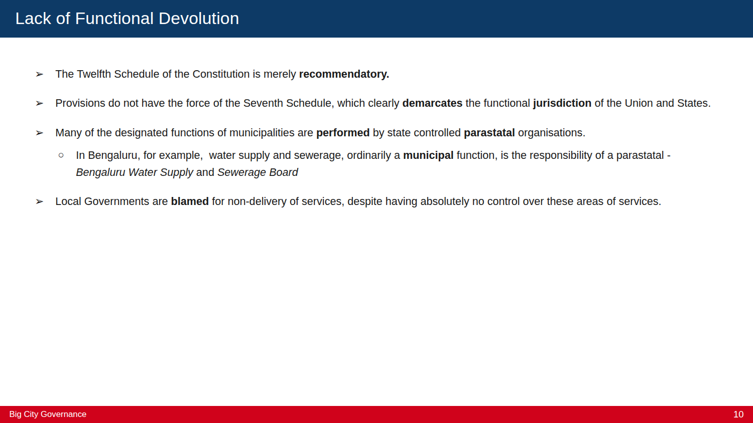Lack of Functional Devolution
The Twelfth Schedule of the Constitution is merely recommendatory.
Provisions do not have the force of the Seventh Schedule, which clearly demarcates the functional jurisdiction of the Union and States.
Many of the designated functions of municipalities are performed by state controlled parastatal organisations.
In Bengaluru, for example, water supply and sewerage, ordinarily a municipal function, is the responsibility of a parastatal - Bengaluru Water Supply and Sewerage Board
Local Governments are blamed for non-delivery of services, despite having absolutely no control over these areas of services.
Big City Governance 10